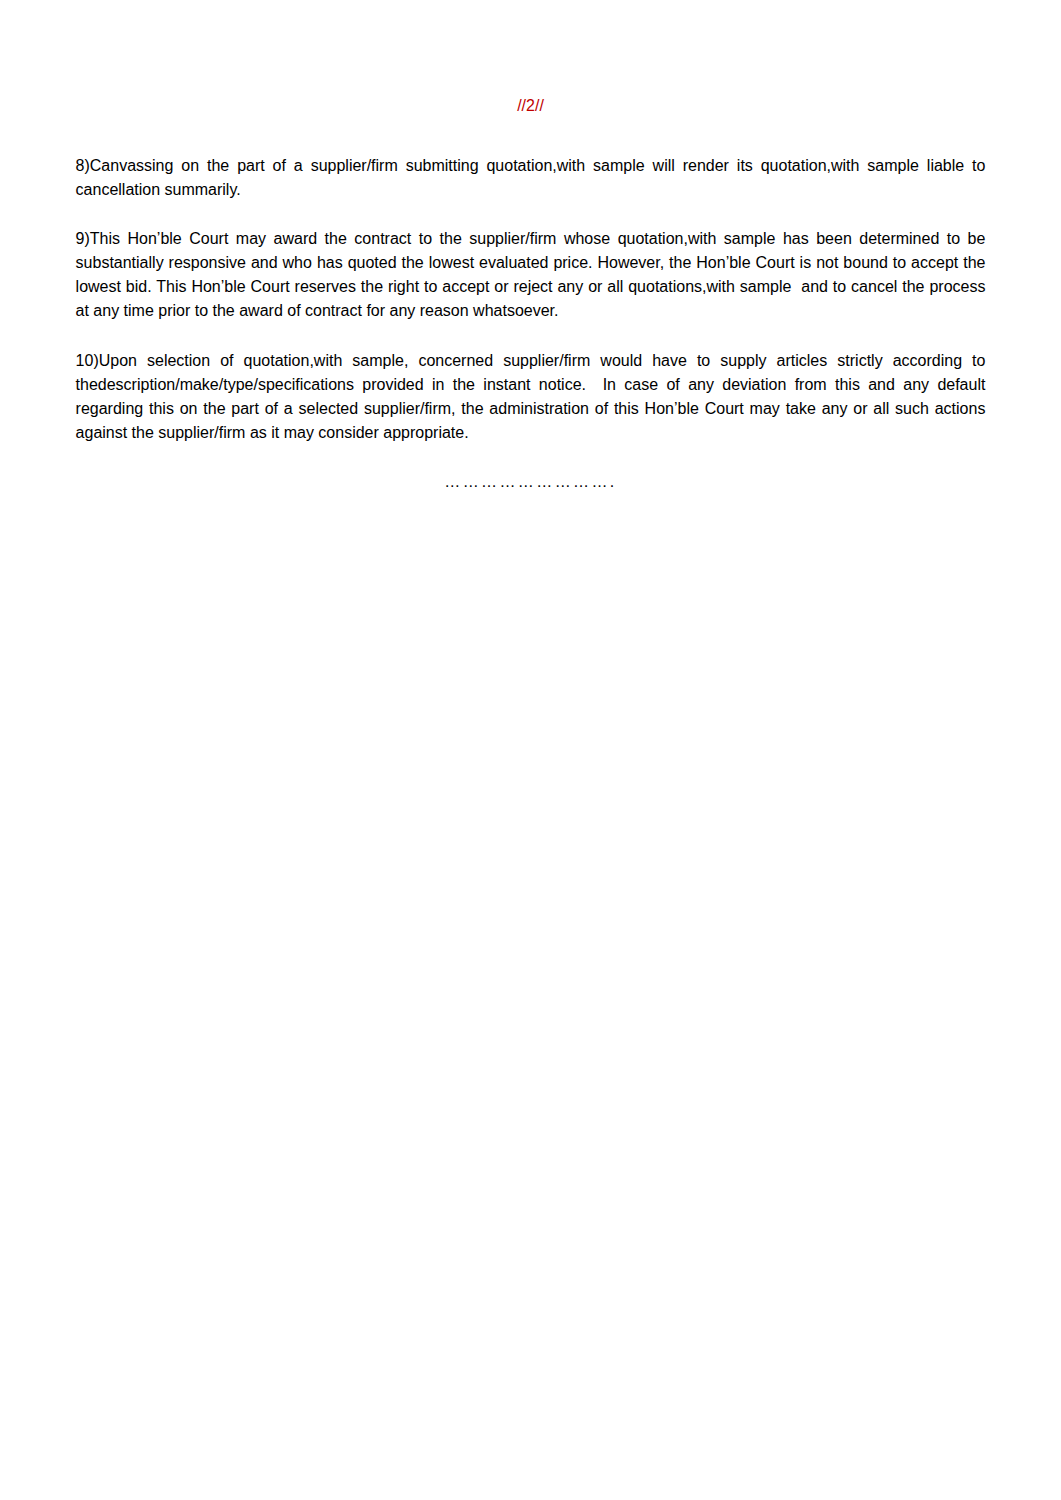//2//
8)Canvassing on the part of a supplier/firm submitting quotation,with sample will render its quotation,with sample liable to cancellation summarily.
9)This Hon’ble Court may award the contract to the supplier/firm whose quotation,with sample has been determined to be substantially responsive and who has quoted the lowest evaluated price. However, the Hon’ble Court is not bound to accept the lowest bid. This Hon’ble Court reserves the right to accept or reject any or all quotations,with sample and to cancel the process at any time prior to the award of contract for any reason whatsoever.
10)Upon selection of quotation,with sample, concerned supplier/firm would have to supply articles strictly according to thedescription/make/type/specifications provided in the instant notice. In case of any deviation from this and any default regarding this on the part of a selected supplier/firm, the administration of this Hon’ble Court may take any or all such actions against the supplier/firm as it may consider appropriate.
……………………….